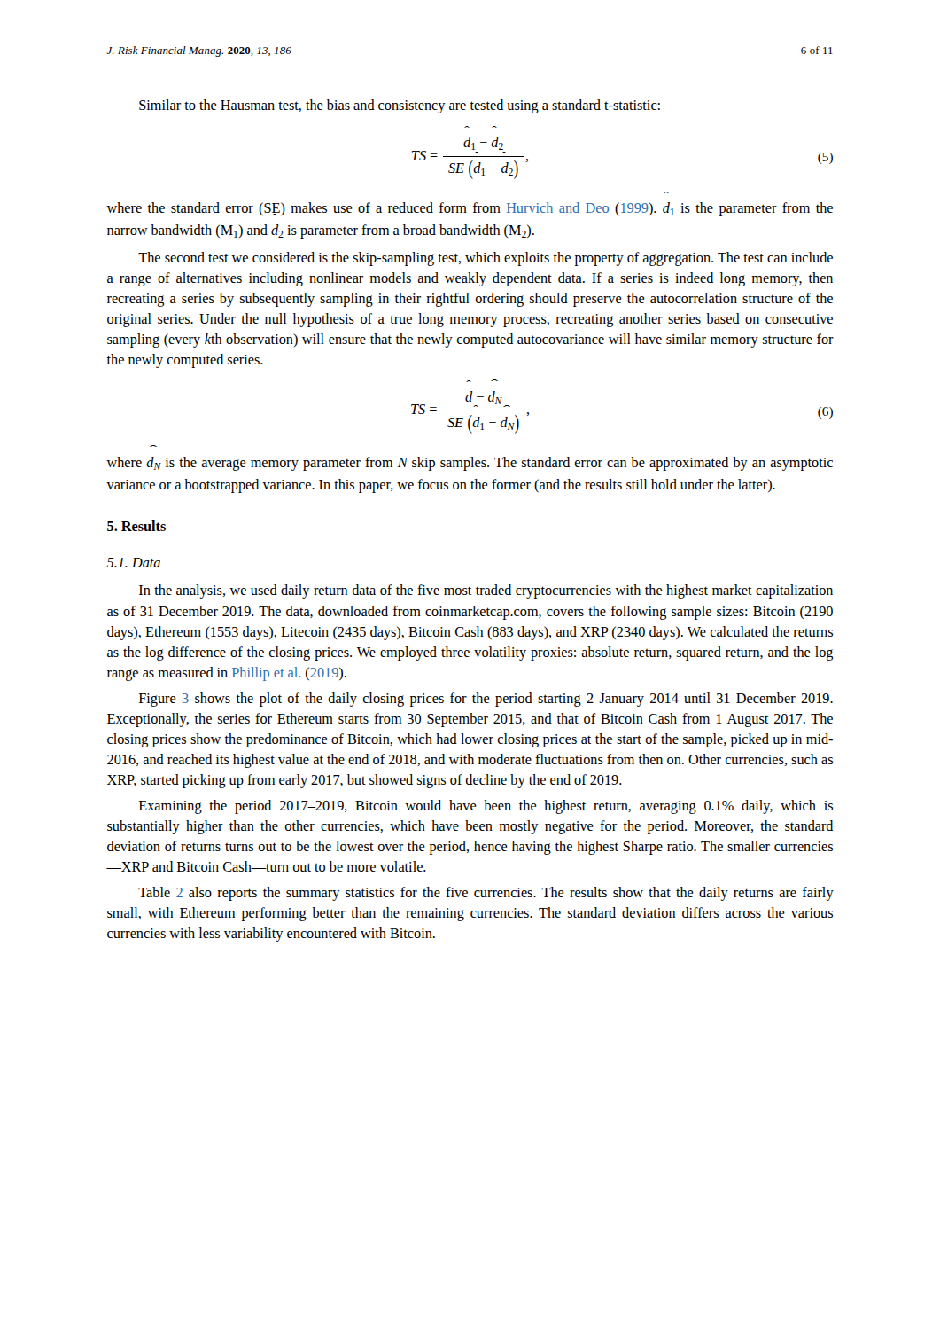J. Risk Financial Manag. 2020, 13, 186 6 of 11
Similar to the Hausman test, the bias and consistency are tested using a standard t-statistic:
TS = d1 − d2 SE (d1 − d2) ,
(5)
where the standard error (SE) makes use of a reduced form from Hurvich and Deo (1999). d1 is the parameter from the narrow bandwidth (M1) and d2 is parameter from a broad bandwidth (M2).
The second test we considered is the skip-sampling test, which exploits the property of aggregation. The test can include a range of alternatives including nonlinear models and weakly dependent data. If a series is indeed long memory, then recreating a series by subsequently sampling in their rightful ordering should preserve the autocorrelation structure of the original series. Under the null hypothesis of a true long memory process, recreating another series based on consecutive sampling (every kth observation) will ensure that the newly computed autocovariance will have similar memory structure for the newly computed series.
TS = d − dN SE (d1 − dN) ,
(6)
where dN is the average memory parameter from N skip samples. The standard error can be approximated by an asymptotic variance or a bootstrapped variance. In this paper, we focus on the former (and the results still hold under the latter).
5. Results
5.1. Data
In the analysis, we used daily return data of the five most traded cryptocurrencies with the highest market capitalization as of 31 December 2019. The data, downloaded from coinmarketcap.com, covers the following sample sizes: Bitcoin (2190 days), Ethereum (1553 days), Litecoin (2435 days), Bitcoin Cash (883 days), and XRP (2340 days). We calculated the returns as the log difference of the closing prices. We employed three volatility proxies: absolute return, squared return, and the log range as measured in Phillip et al. (2019).
Figure 3 shows the plot of the daily closing prices for the period starting 2 January 2014 until 31 December 2019. Exceptionally, the series for Ethereum starts from 30 September 2015, and that of Bitcoin Cash from 1 August 2017. The closing prices show the predominance of Bitcoin, which had lower closing prices at the start of the sample, picked up in mid-2016, and reached its highest value at the end of 2018, and with moderate fluctuations from then on. Other currencies, such as XRP, started picking up from early 2017, but showed signs of decline by the end of 2019.
Examining the period 2017–2019, Bitcoin would have been the highest return, averaging 0.1% daily, which is substantially higher than the other currencies, which have been mostly negative for the period. Moreover, the standard deviation of returns turns out to be the lowest over the period, hence having the highest Sharpe ratio. The smaller currencies—XRP and Bitcoin Cash—turn out to be more volatile.
Table 2 also reports the summary statistics for the five currencies. The results show that the daily returns are fairly small, with Ethereum performing better than the remaining currencies. The standard deviation differs across the various currencies with less variability encountered with Bitcoin.